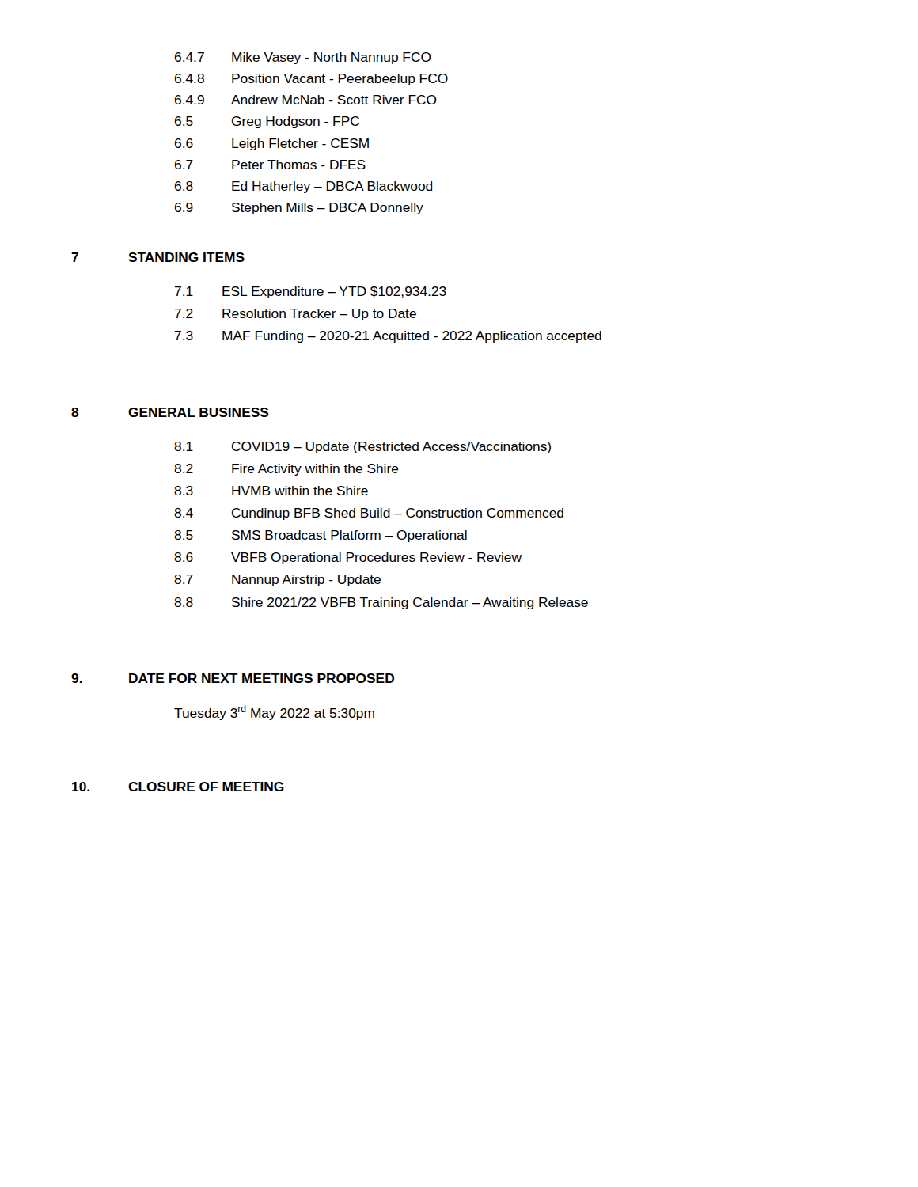6.4.7 Mike Vasey - North Nannup FCO
6.4.8 Position Vacant - Peerabeelup FCO
6.4.9 Andrew McNab - Scott River FCO
6.5 Greg Hodgson - FPC
6.6 Leigh Fletcher - CESM
6.7 Peter Thomas - DFES
6.8 Ed Hatherley – DBCA Blackwood
6.9 Stephen Mills – DBCA Donnelly
7 STANDING ITEMS
7.1 ESL Expenditure – YTD $102,934.23
7.2 Resolution Tracker – Up to Date
7.3 MAF Funding – 2020-21 Acquitted - 2022 Application accepted
8 GENERAL BUSINESS
8.1 COVID19 – Update (Restricted Access/Vaccinations)
8.2 Fire Activity within the Shire
8.3 HVMB within the Shire
8.4 Cundinup BFB Shed Build – Construction Commenced
8.5 SMS Broadcast Platform – Operational
8.6 VBFB Operational Procedures Review - Review
8.7 Nannup Airstrip - Update
8.8 Shire 2021/22 VBFB Training Calendar – Awaiting Release
9. DATE FOR NEXT MEETINGS PROPOSED
Tuesday 3rd May 2022 at 5:30pm
10. CLOSURE OF MEETING